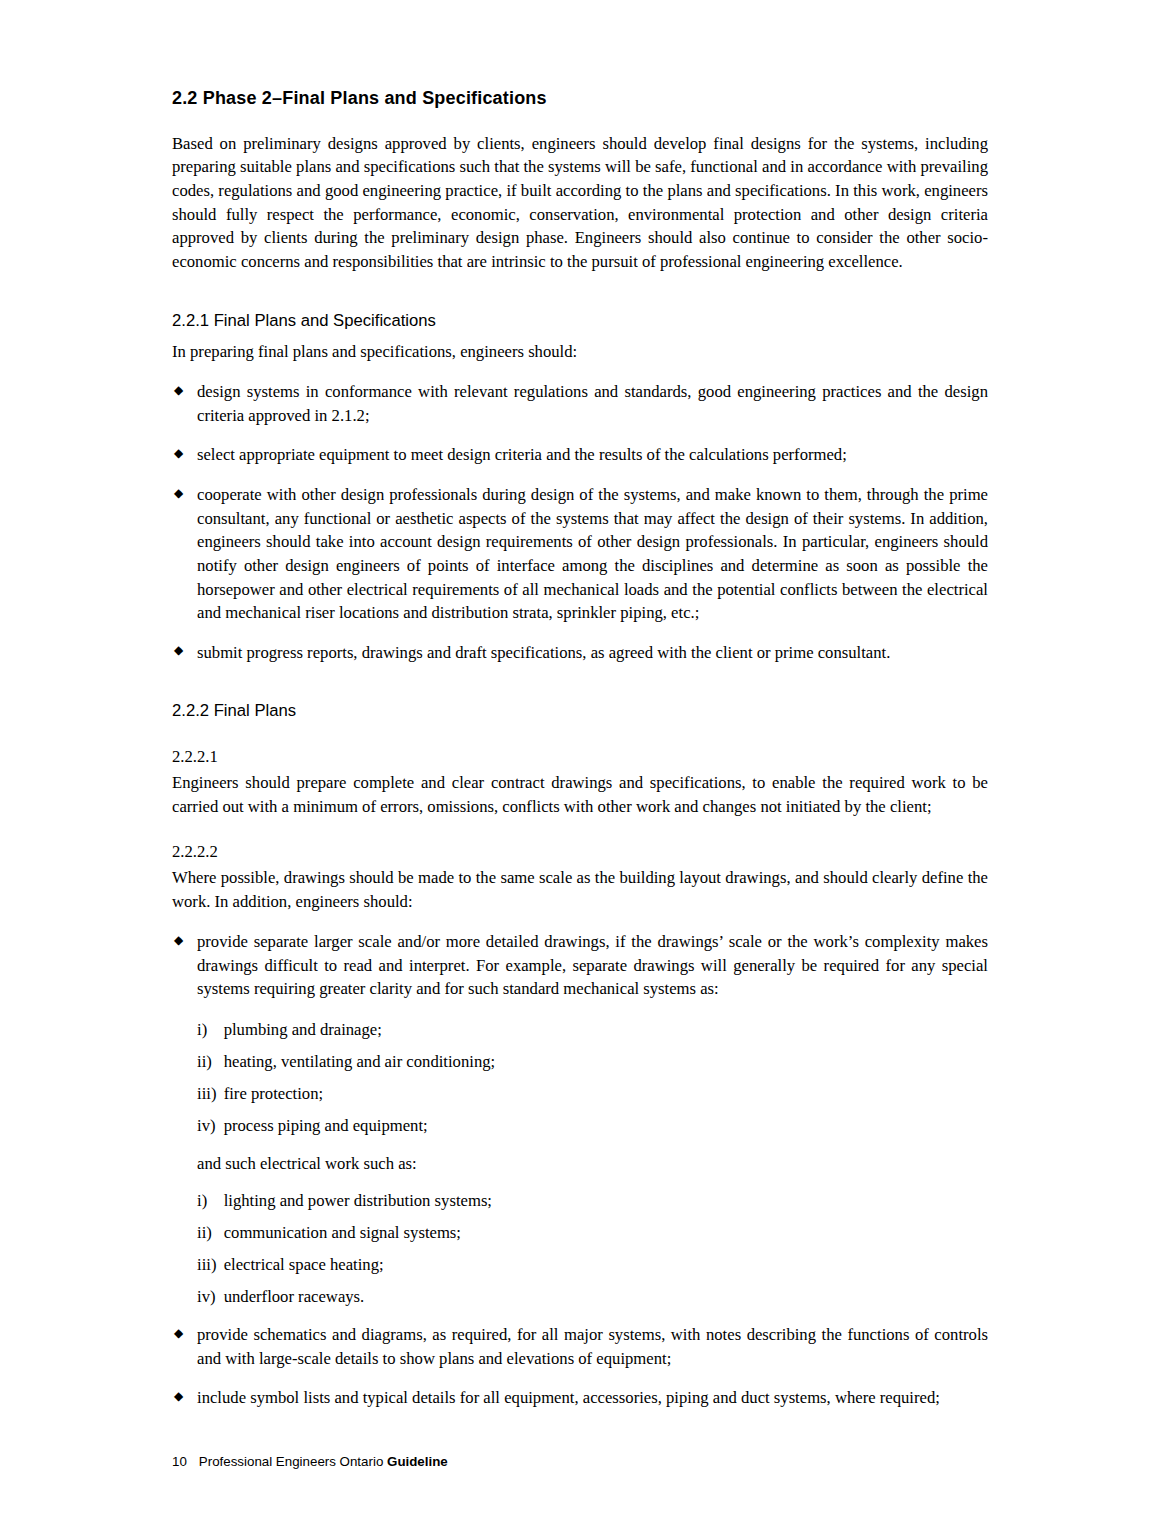2.2 Phase 2–Final Plans and Specifications
Based on preliminary designs approved by clients, engineers should develop final designs for the systems, including preparing suitable plans and specifications such that the systems will be safe, functional and in accordance with prevailing codes, regulations and good engineering practice, if built according to the plans and specifications. In this work, engineers should fully respect the performance, economic, conservation, environmental protection and other design criteria approved by clients during the preliminary design phase. Engineers should also continue to consider the other socio-economic concerns and responsibilities that are intrinsic to the pursuit of professional engineering excellence.
2.2.1 Final Plans and Specifications
In preparing final plans and specifications, engineers should:
design systems in conformance with relevant regulations and standards, good engineering practices and the design criteria approved in 2.1.2;
select appropriate equipment to meet design criteria and the results of the calculations performed;
cooperate with other design professionals during design of the systems, and make known to them, through the prime consultant, any functional or aesthetic aspects of the systems that may affect the design of their systems. In addition, engineers should take into account design requirements of other design professionals. In particular, engineers should notify other design engineers of points of interface among the disciplines and determine as soon as possible the horsepower and other electrical requirements of all mechanical loads and the potential conflicts between the electrical and mechanical riser locations and distribution strata, sprinkler piping, etc.;
submit progress reports, drawings and draft specifications, as agreed with the client or prime consultant.
2.2.2 Final Plans
2.2.2.1
Engineers should prepare complete and clear contract drawings and specifications, to enable the required work to be carried out with a minimum of errors, omissions, conflicts with other work and changes not initiated by the client;
2.2.2.2
Where possible, drawings should be made to the same scale as the building layout drawings, and should clearly define the work. In addition, engineers should:
provide separate larger scale and/or more detailed drawings, if the drawings’ scale or the work’s complexity makes drawings difficult to read and interpret. For example, separate drawings will generally be required for any special systems requiring greater clarity and for such standard mechanical systems as:
i) plumbing and drainage;
ii) heating, ventilating and air conditioning;
iii) fire protection;
iv) process piping and equipment;
and such electrical work such as:
i) lighting and power distribution systems;
ii) communication and signal systems;
iii) electrical space heating;
iv) underfloor raceways.
provide schematics and diagrams, as required, for all major systems, with notes describing the functions of controls and with large-scale details to show plans and elevations of equipment;
include symbol lists and typical details for all equipment, accessories, piping and duct systems, where required;
10 Professional Engineers Ontario Guideline